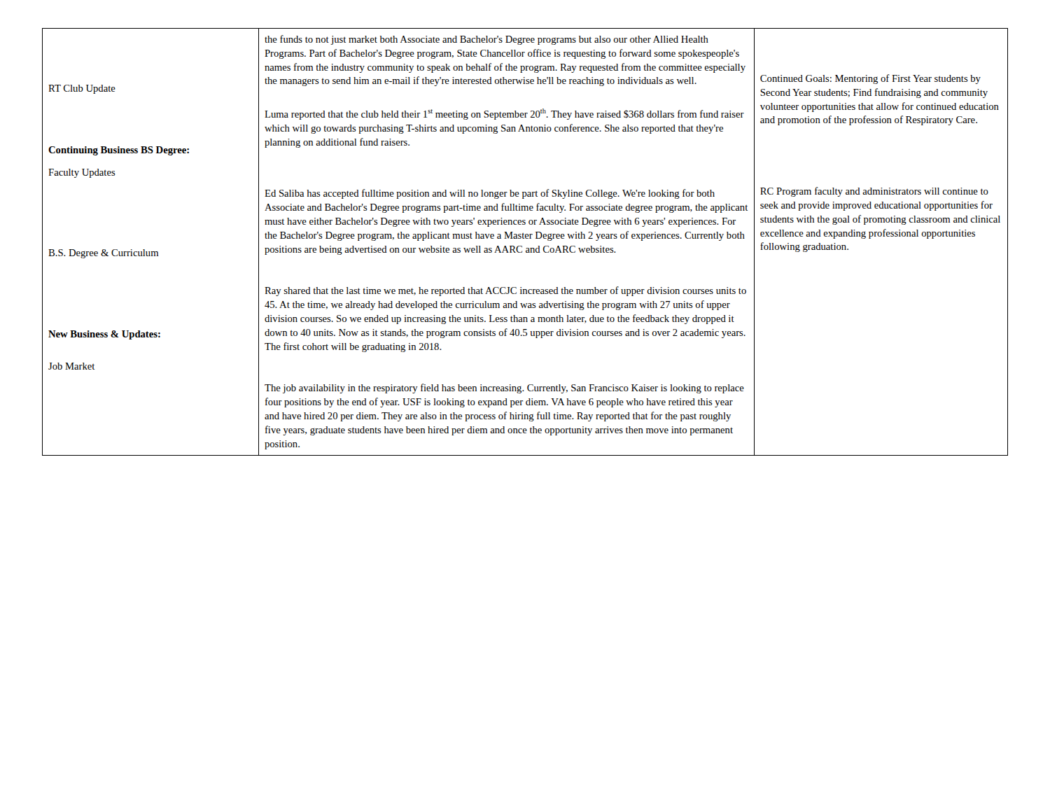| RT Club Update Continuing Business BS Degree: Faculty Updates B.S. Degree & Curriculum New Business & Updates: Job Market | the funds to not just market both Associate and Bachelor's Degree programs but also our other Allied Health Programs. Part of Bachelor's Degree program, State Chancellor office is requesting to forward some spokespeople's names from the industry community to speak on behalf of the program. Ray requested from the committee especially the managers to send him an e-mail if they're interested otherwise he'll be reaching to individuals as well. Luma reported that the club held their 1 st meeting on September 20 th . They have raised $368 dollars from fund raiser which will go towards purchasing T-shirts and upcoming San Antonio conference. She also reported that they're planning on additional fund raisers. Ed Saliba has accepted fulltime position and will no longer be part of Skyline College. We're looking for both Associate and Bachelor's Degree programs part-time and fulltime faculty. For associate degree program, the applicant must have either Bachelor's Degree with two years' experiences or Associate Degree with 6 years' experiences. For the Bachelor's Degree program, the applicant must have a Master Degree with 2 years of experiences. Currently both positions are being advertised on our website as well as AARC and CoARC websites. Ray shared that the last time we met, he reported that ACCJC increased the number of upper division courses units to 45. At the time, we already had developed the curriculum and was advertising the program with 27 units of upper division courses. So we ended up increasing the units. Less than a month later, due to the feedback they dropped it down to 40 units. Now as it stands, the program consists of 40.5 upper division courses and is over 2 academic years. The first cohort will be graduating in 2018. The job availability in the respiratory field has been increasing. Currently, San Francisco Kaiser is looking to replace four positions by the end of year. USF is looking to expand per diem. VA have 6 people who have retired this year and have hired 20 per diem. They are also in the process of hiring full time. Ray reported that for the past roughly five years, graduate students have been hired per diem and once the opportunity arrives then move into permanent position. | Continued Goals: Mentoring of First Year students by Second Year students; Find fundraising and community volunteer opportunities that allow for continued education and promotion of the profession of Respiratory Care. RC Program faculty and administrators will continue to seek and provide improved educational opportunities for students with the goal of promoting classroom and clinical excellence and expanding professional opportunities following graduation. |